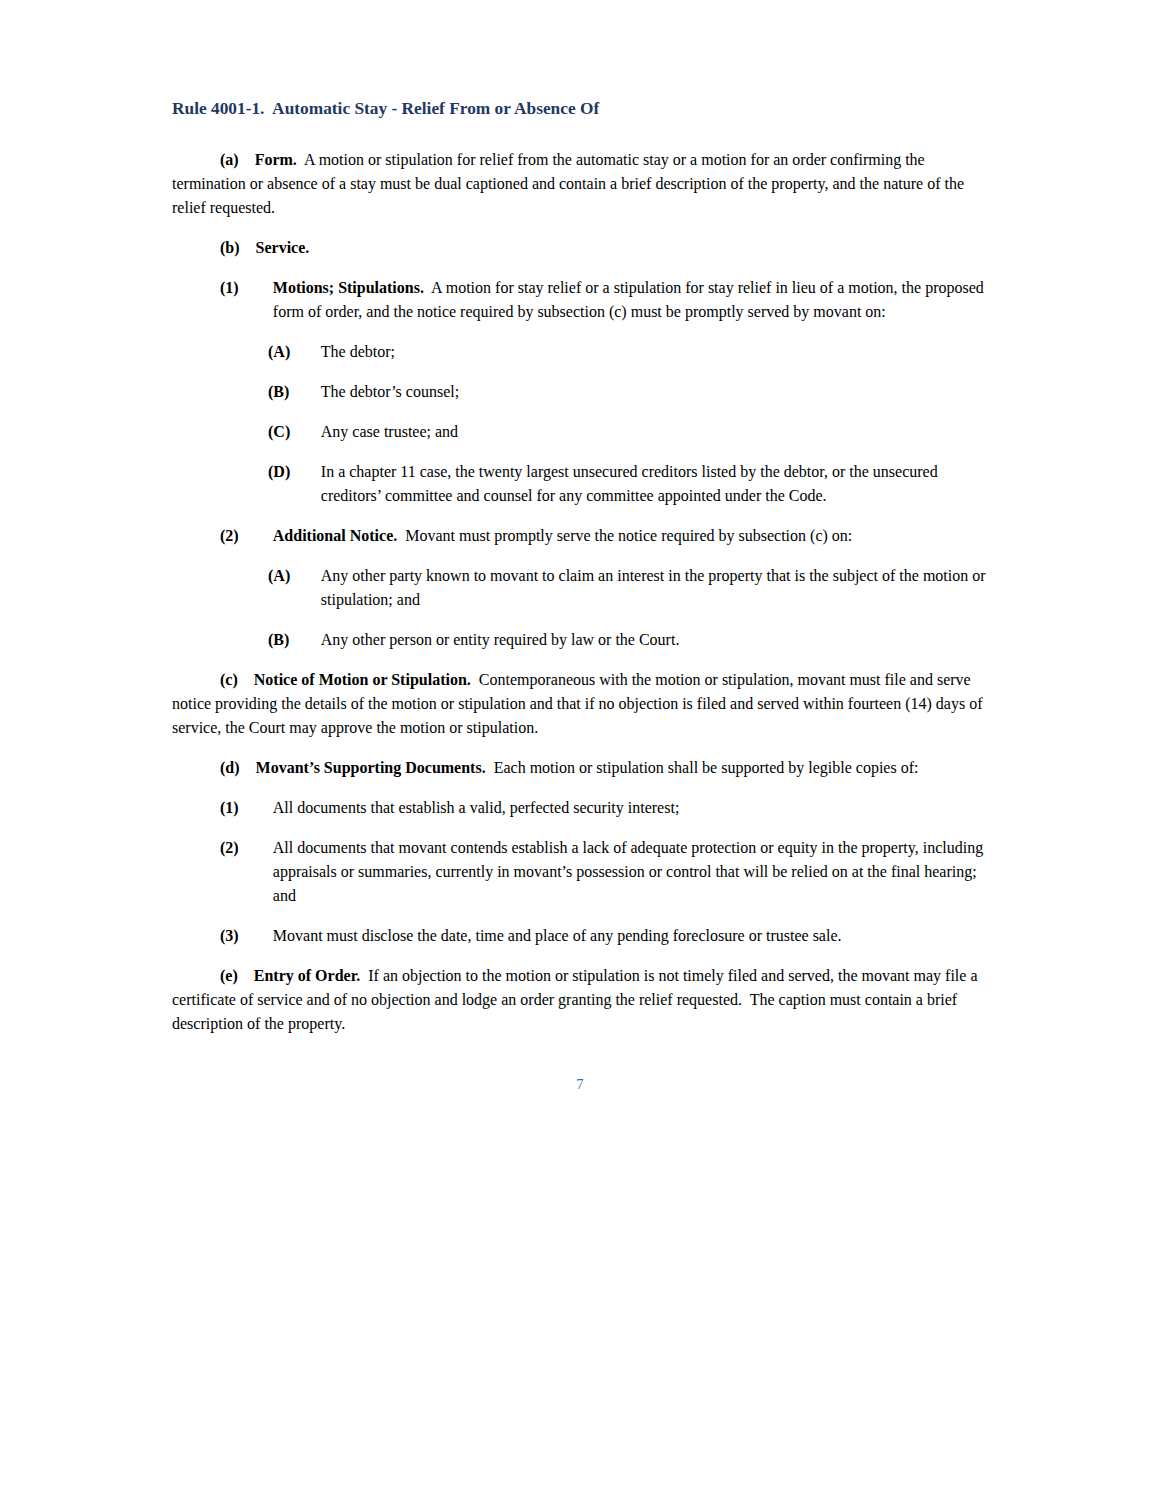Rule 4001-1. Automatic Stay - Relief From or Absence Of
(a) Form. A motion or stipulation for relief from the automatic stay or a motion for an order confirming the termination or absence of a stay must be dual captioned and contain a brief description of the property, and the nature of the relief requested.
(b) Service.
(1)
Motions; Stipulations. A motion for stay relief or a stipulation for stay relief in lieu of a motion, the proposed form of order, and the notice required by subsection (c) must be promptly served by movant on:
(A)
The debtor;
(B)
The debtor’s counsel;
(C)
Any case trustee; and
(D)
In a chapter 11 case, the twenty largest unsecured creditors listed by the debtor, or the unsecured creditors’ committee and counsel for any committee appointed under the Code.
(2)
Additional Notice. Movant must promptly serve the notice required by subsection (c) on:
(A)
Any other party known to movant to claim an interest in the property that is the subject of the motion or stipulation; and
(B)
Any other person or entity required by law or the Court.
(c) Notice of Motion or Stipulation. Contemporaneous with the motion or stipulation, movant must file and serve notice providing the details of the motion or stipulation and that if no objection is filed and served within fourteen (14) days of service, the Court may approve the motion or stipulation.
(d) Movant’s Supporting Documents. Each motion or stipulation shall be supported by legible copies of:
(1)
All documents that establish a valid, perfected security interest;
(2)
All documents that movant contends establish a lack of adequate protection or equity in the property, including appraisals or summaries, currently in movant’s possession or control that will be relied on at the final hearing; and
(3)
Movant must disclose the date, time and place of any pending foreclosure or trustee sale.
(e) Entry of Order. If an objection to the motion or stipulation is not timely filed and served, the movant may file a certificate of service and of no objection and lodge an order granting the relief requested. The caption must contain a brief description of the property.
7